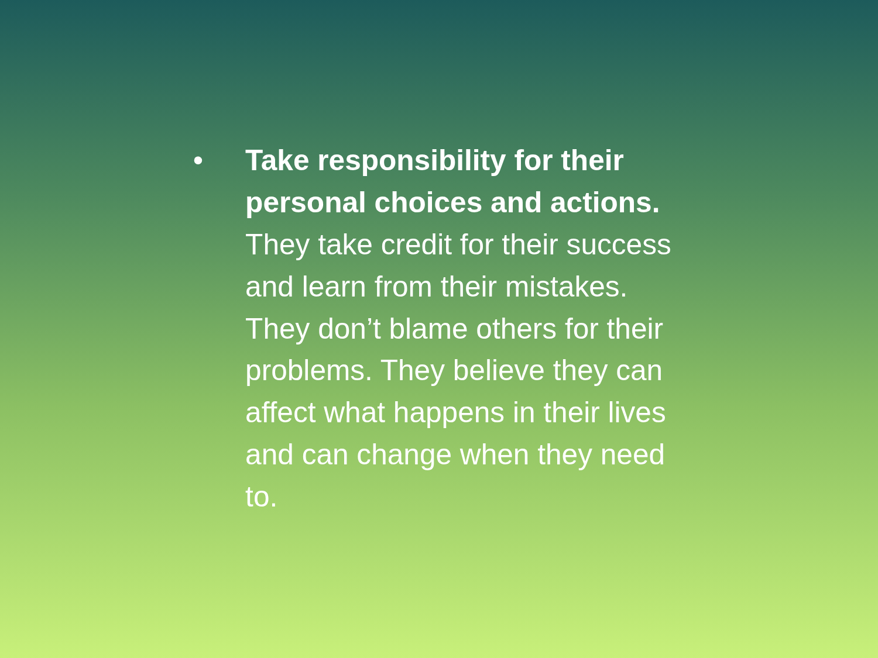Take responsibility for their personal choices and actions. They take credit for their success and learn from their mistakes. They don’t blame others for their problems. They believe they can affect what happens in their lives and can change when they need to.